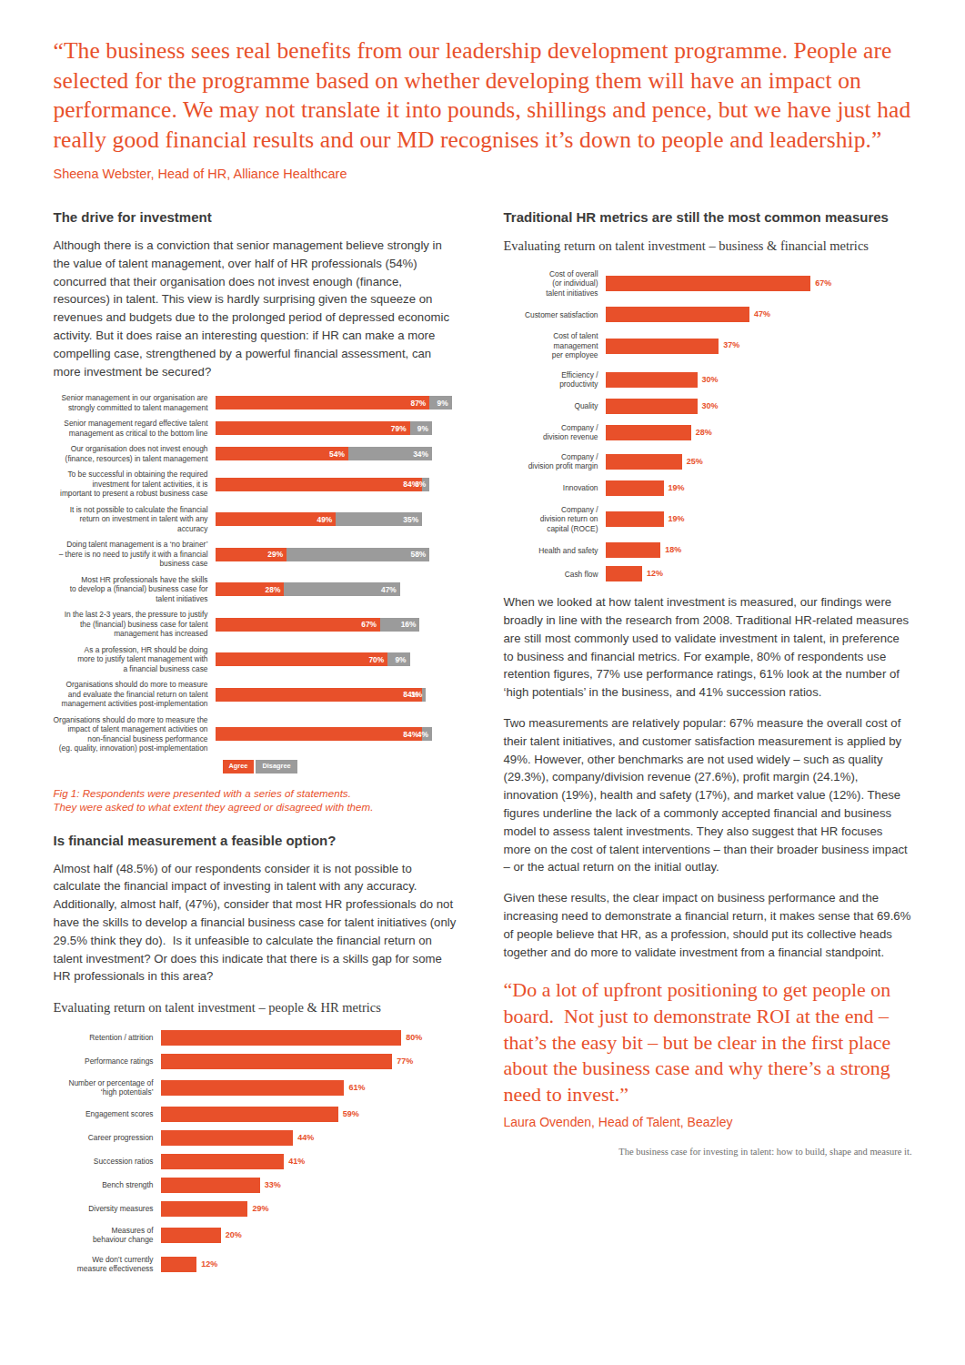“The business sees real benefits from our leadership development programme. People are selected for the programme based on whether developing them will have an impact on performance. We may not translate it into pounds, shillings and pence, but we have just had really good financial results and our MD recognises it’s down to people and leadership.”
Sheena Webster, Head of HR, Alliance Healthcare
The drive for investment
Although there is a conviction that senior management believe strongly in the value of talent management, over half of HR professionals (54%) concurred that their organisation does not invest enough (finance, resources) in talent. This view is hardly surprising given the squeeze on revenues and budgets due to the prolonged period of depressed economic activity. But it does raise an interesting question: if HR can make a more compelling case, strengthened by a powerful financial assessment, can more investment be secured?
Senior management in our organisation are
strongly committed to talent management
87%
9%
Senior management regard effective talent
management as critical to the bottom line
79%
9%
Our organisation does not invest enough
(finance, resources) in talent management
54%
34%
To be successful in obtaining the required
investment for talent activities, it is
important to present a robust business case
84%
3%
It is not possible to calculate the financial
return on investment in talent with any accuracy
49%
35%
Doing talent management is a ‘no brainer’
– there is no need to justify it with a financial
business case
29%
58%
Most HR professionals have the skills
to develop a (financial) business case for
talent initiatives
28%
47%
In the last 2-3 years, the pressure to justify
the (financial) business case for talent
management has increased
67%
16%
As a profession, HR should be doing
more to justify talent management with
a financial business case
70%
9%
Organisations should do more to measure
and evaluate the financial return on talent
management activities post-implementation
84%
1%
Organisations should do more to measure the
impact of talent management activities on
non-financial business performance
(eg. quality, innovation) post-implementation
84%
4%
Agree Disagree
Fig 1: Respondents were presented with a series of statements.
They were asked to what extent they agreed or disagreed with them.
Is financial measurement a feasible option?
Almost half (48.5%) of our respondents consider it is not possible to calculate the financial impact of investing in talent with any accuracy. Additionally, almost half, (47%), consider that most HR professionals do not have the skills to develop a financial business case for talent initiatives (only 29.5% think they do). Is it unfeasible to calculate the financial return on talent investment? Or does this indicate that there is a skills gap for some HR professionals in this area?
Evaluating return on talent investment – people & HR metrics
Retention / attrition
80%
Performance ratings
77%
Number or percentage of
‘high potentials’
61%
Engagement scores
59%
Career progression
44%
Succession ratios
41%
Bench strength
33%
Diversity measures
29%
Measures of
behaviour change
20%
We don’t currently
measure effectiveness
12%
Traditional HR metrics are still the most common measures
Evaluating return on talent investment – business & financial metrics
Cost of overall
(or individual)
talent initiatives
67%
Customer satisfaction
47%
Cost of talent
management
per employee
37%
Efficiency /
productivity
30%
Quality
30%
Company /
division revenue
28%
Company /
division profit margin
25%
Innovation
19%
Company /
division return on
capital (ROCE)
19%
Health and safety
18%
Cash flow
12%
When we looked at how talent investment is measured, our findings were broadly in line with the research from 2008. Traditional HR-related measures are still most commonly used to validate investment in talent, in preference to business and financial metrics. For example, 80% of respondents use retention figures, 77% use performance ratings, 61% look at the number of ‘high potentials’ in the business, and 41% succession ratios.
Two measurements are relatively popular: 67% measure the overall cost of their talent initiatives, and customer satisfaction measurement is applied by 49%. However, other benchmarks are not used widely – such as quality (29.3%), company/division revenue (27.6%), profit margin (24.1%), innovation (19%), health and safety (17%), and market value (12%). These figures underline the lack of a commonly accepted financial and business model to assess talent investments. They also suggest that HR focuses more on the cost of talent interventions – than their broader business impact – or the actual return on the initial outlay.
Given these results, the clear impact on business performance and the increasing need to demonstrate a financial return, it makes sense that 69.6% of people believe that HR, as a profession, should put its collective heads together and do more to validate investment from a financial standpoint.
“Do a lot of upfront positioning to get people on board. Not just to demonstrate ROI at the end – that’s the easy bit – but be clear in the first place about the business case and why there’s a strong need to invest.”
Laura Ovenden, Head of Talent, Beazley
The business case for investing in talent: how to build, shape and measure it.